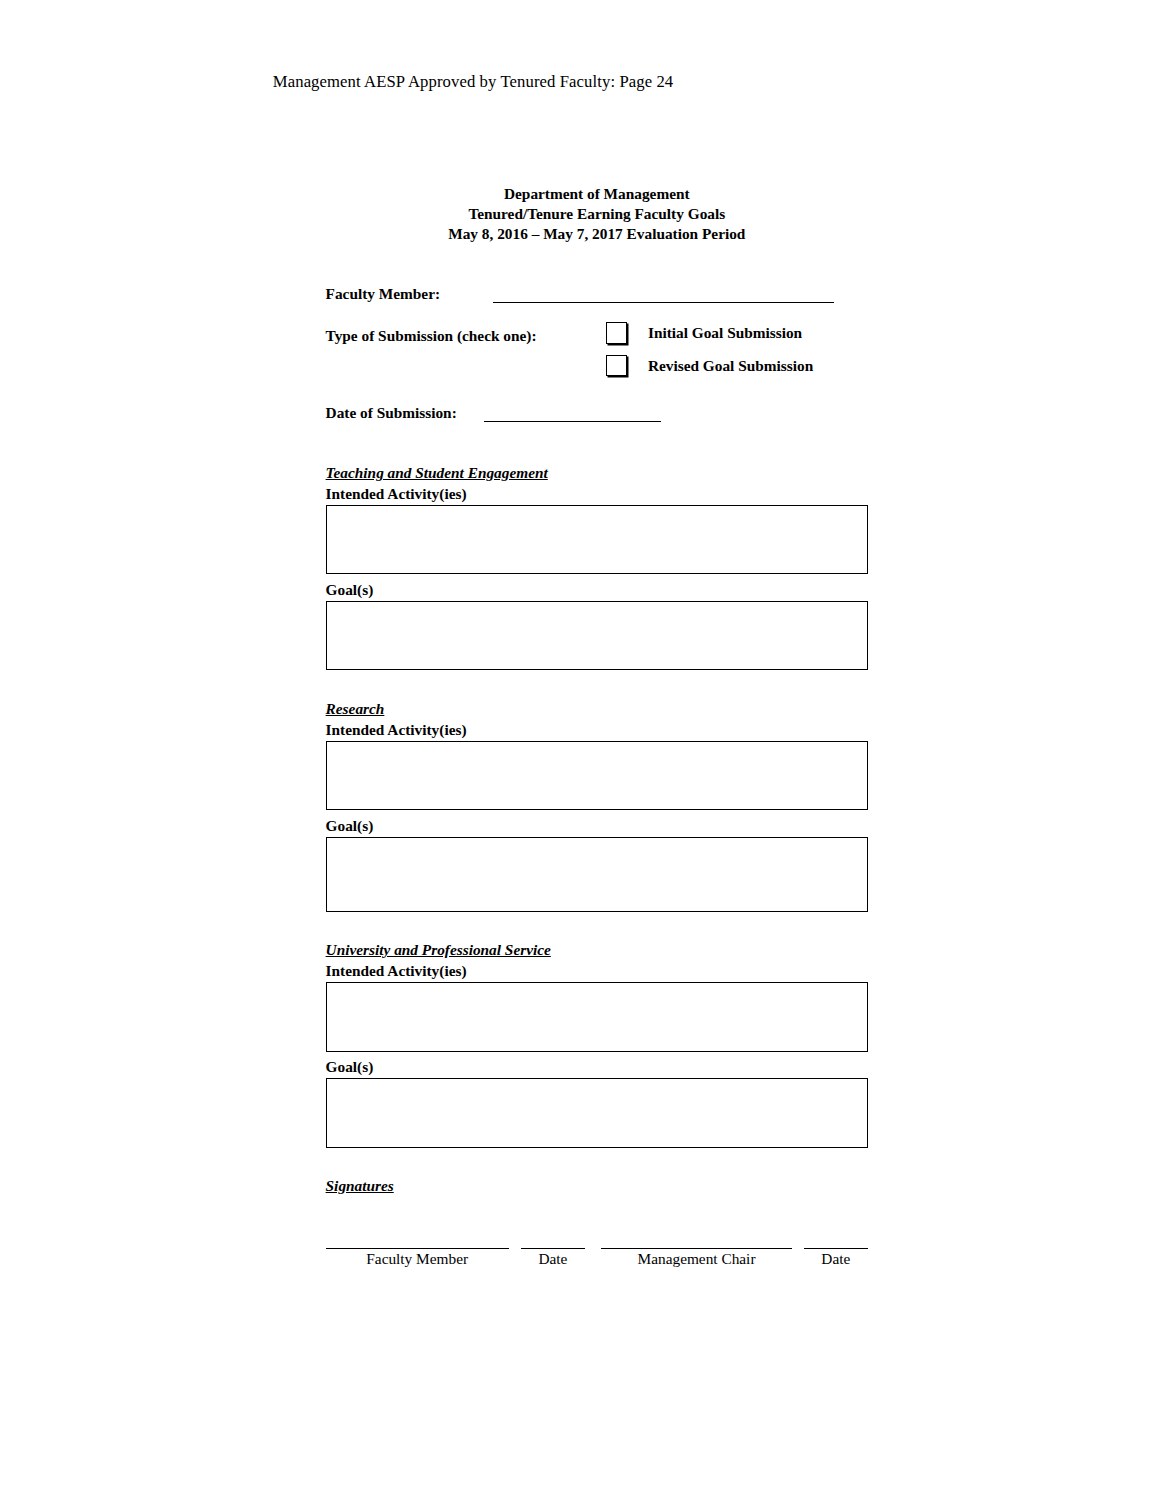Management AESP Approved by Tenured Faculty: Page 24
Department of Management Tenured/Tenure Earning Faculty Goals May 8, 2016 – May 7, 2017 Evaluation Period
Faculty Member:
Type of Submission (check one):
Initial Goal Submission
Revised Goal Submission
Date of Submission:
Teaching and Student Engagement
Intended Activity(ies)
Goal(s)
Research
Intended Activity(ies)
Goal(s)
University and Professional Service
Intended Activity(ies)
Goal(s)
Signatures
| Faculty Member | | Date | | Management Chair | | Date |